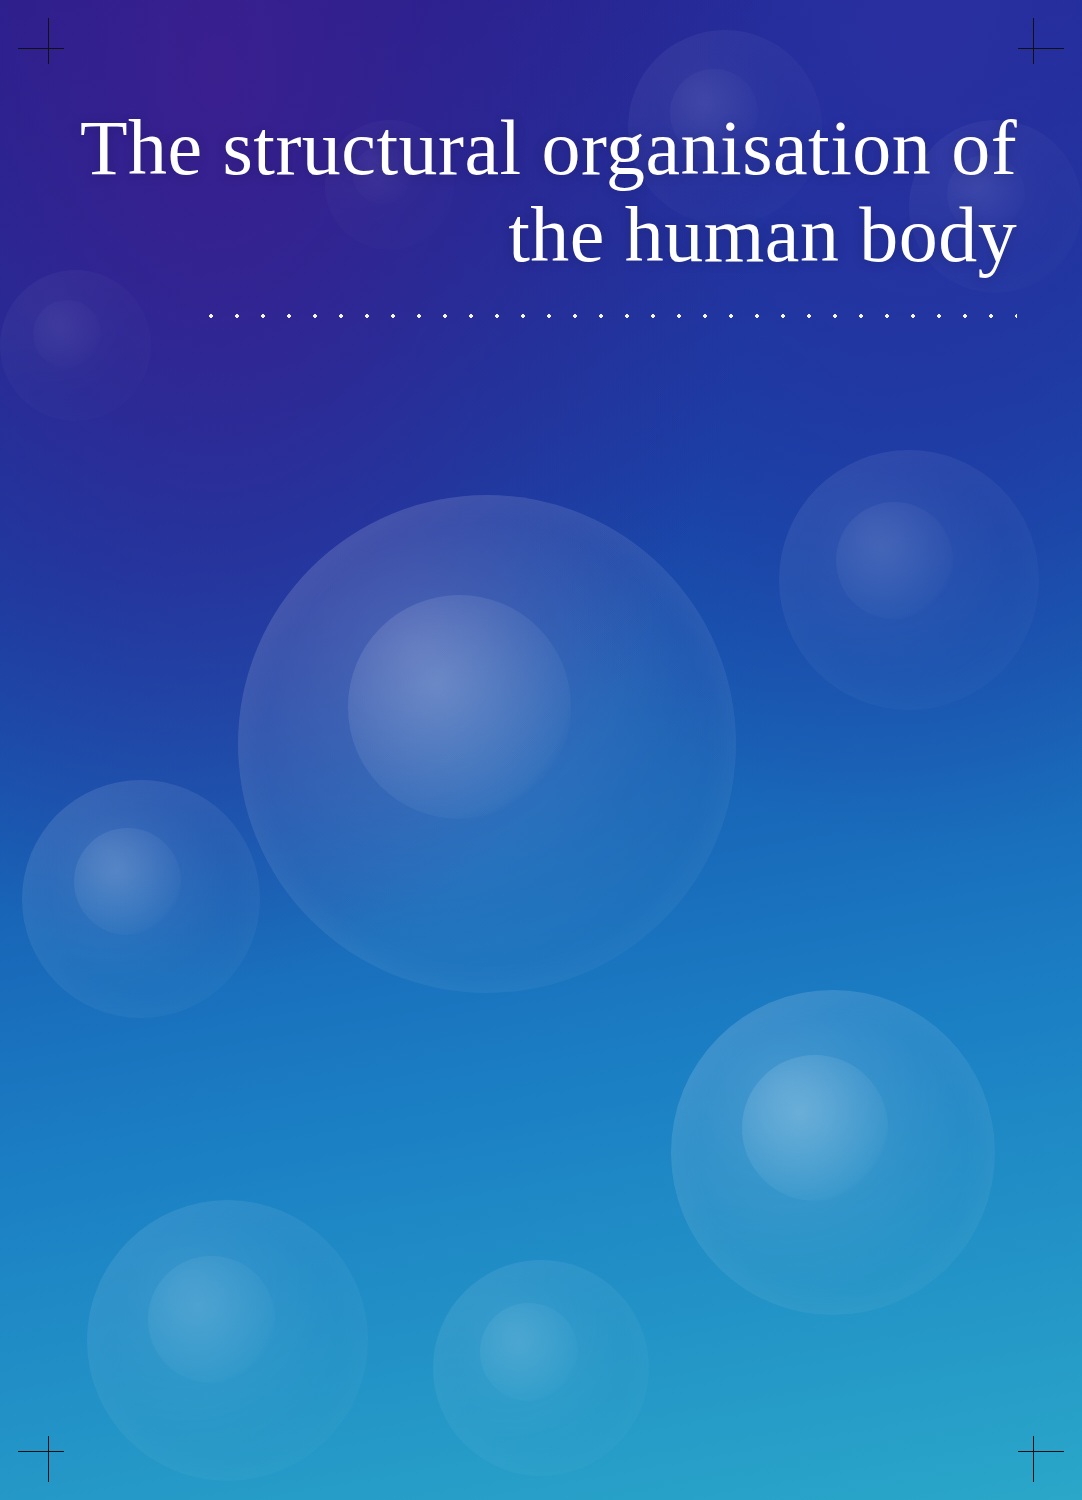The structural organisation of the human body